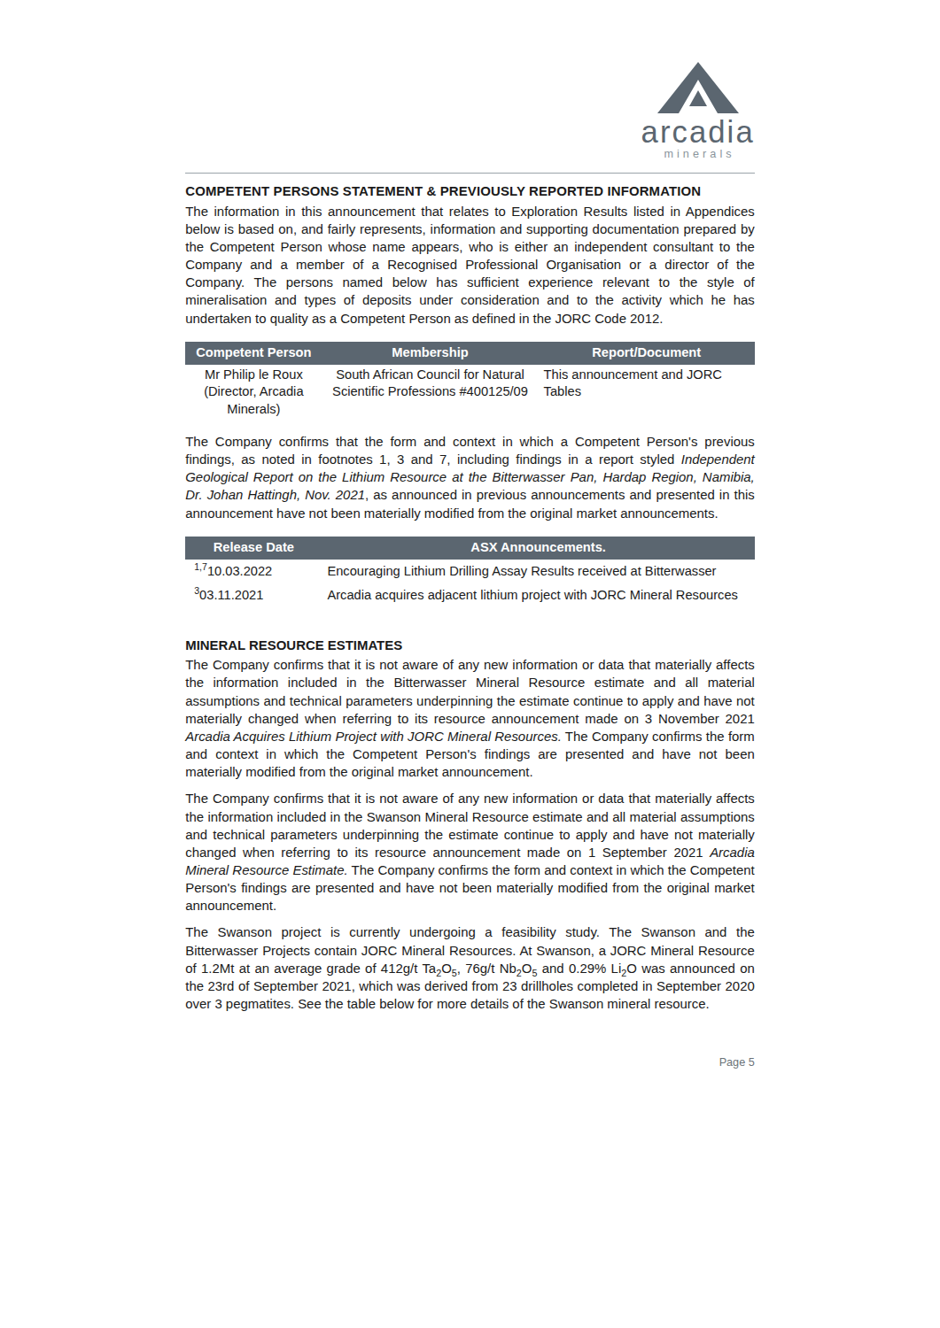arcadia
minerals
COMPETENT PERSONS STATEMENT & PREVIOUSLY REPORTED INFORMATION
The information in this announcement that relates to Exploration Results listed in Appendices below is based on, and fairly represents, information and supporting documentation prepared by the Competent Person whose name appears, who is either an independent consultant to the Company and a member of a Recognised Professional Organisation or a director of the Company. The persons named below has sufficient experience relevant to the style of mineralisation and types of deposits under consideration and to the activity which he has undertaken to quality as a Competent Person as defined in the JORC Code 2012.
| Competent Person | Membership | Report/Document |
| --- | --- | --- |
| Mr Philip le Roux (Director, Arcadia Minerals) | South African Council for Natural Scientific Professions #400125/09 | This announcement and JORC Tables |
The Company confirms that the form and context in which a Competent Person's previous findings, as noted in footnotes 1, 3 and 7, including findings in a report styled Independent Geological Report on the Lithium Resource at the Bitterwasser Pan, Hardap Region, Namibia, Dr. Johan Hattingh, Nov. 2021, as announced in previous announcements and presented in this announcement have not been materially modified from the original market announcements.
| Release Date | ASX Announcements. |
| --- | --- |
| 1,7 10.03.2022 | Encouraging Lithium Drilling Assay Results received at Bitterwasser |
| 3 03.11.2021 | Arcadia acquires adjacent lithium project with JORC Mineral Resources |
MINERAL RESOURCE ESTIMATES
The Company confirms that it is not aware of any new information or data that materially affects the information included in the Bitterwasser Mineral Resource estimate and all material assumptions and technical parameters underpinning the estimate continue to apply and have not materially changed when referring to its resource announcement made on 3 November 2021 Arcadia Acquires Lithium Project with JORC Mineral Resources. The Company confirms the form and context in which the Competent Person's findings are presented and have not been materially modified from the original market announcement.
The Company confirms that it is not aware of any new information or data that materially affects the information included in the Swanson Mineral Resource estimate and all material assumptions and technical parameters underpinning the estimate continue to apply and have not materially changed when referring to its resource announcement made on 1 September 2021 Arcadia Mineral Resource Estimate. The Company confirms the form and context in which the Competent Person's findings are presented and have not been materially modified from the original market announcement.
The Swanson project is currently undergoing a feasibility study. The Swanson and the Bitterwasser Projects contain JORC Mineral Resources. At Swanson, a JORC Mineral Resource of 1.2Mt at an average grade of 412g/t Ta2O5, 76g/t Nb2O5 and 0.29% Li2O was announced on the 23rd of September 2021, which was derived from 23 drillholes completed in September 2020 over 3 pegmatites. See the table below for more details of the Swanson mineral resource.
Page 5